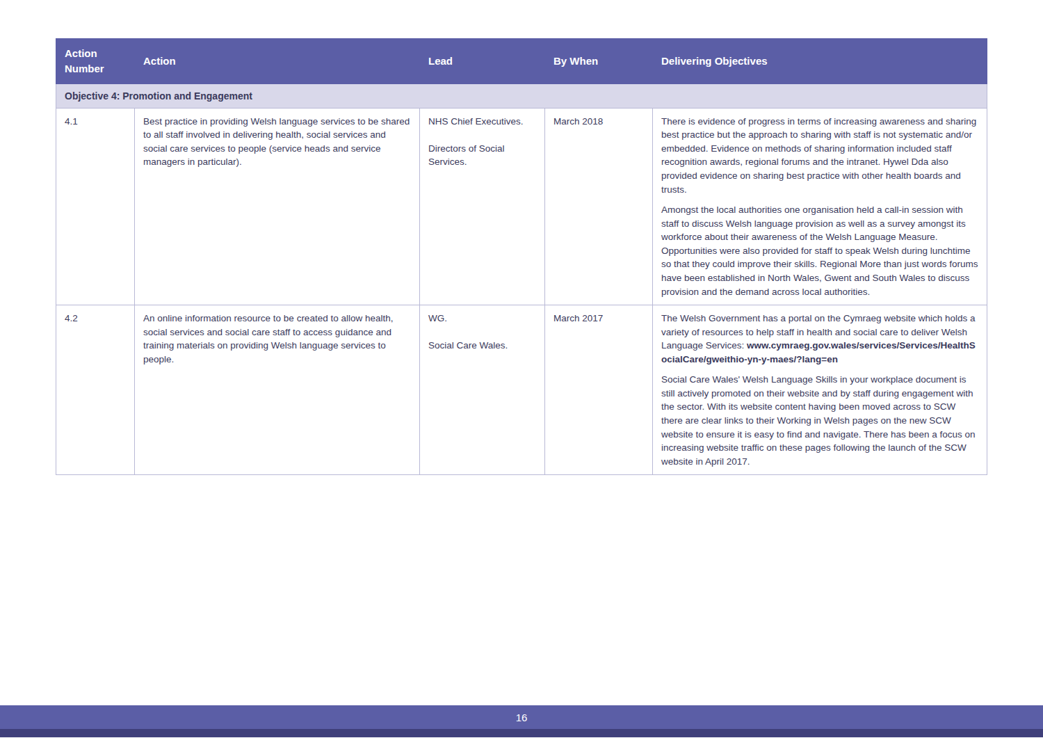| Action Number | Action | Lead | By When | Delivering Objectives |
| --- | --- | --- | --- | --- |
| Objective 4: Promotion and Engagement |
| 4.1 | Best practice in providing Welsh language services to be shared to all staff involved in delivering health, social services and social care services to people (service heads and service managers in particular). | NHS Chief Executives. Directors of Social Services. | March 2018 | There is evidence of progress in terms of increasing awareness and sharing best practice but the approach to sharing with staff is not systematic and/or embedded. Evidence on methods of sharing information included staff recognition awards, regional forums and the intranet. Hywel Dda also provided evidence on sharing best practice with other health boards and trusts. Amongst the local authorities one organisation held a call-in session with staff to discuss Welsh language provision as well as a survey amongst its workforce about their awareness of the Welsh Language Measure. Opportunities were also provided for staff to speak Welsh during lunchtime so that they could improve their skills. Regional More than just words forums have been established in North Wales, Gwent and South Wales to discuss provision and the demand across local authorities. |
| 4.2 | An online information resource to be created to allow health, social services and social care staff to access guidance and training materials on providing Welsh language services to people. | WG. Social Care Wales. | March 2017 | The Welsh Government has a portal on the Cymraeg website which holds a variety of resources to help staff in health and social care to deliver Welsh Language Services: www.cymraeg.gov.wales/services/Services/HealthSocialCare/gweithio-yn-y-maes/?lang=en Social Care Wales' Welsh Language Skills in your workplace document is still actively promoted on their website and by staff during engagement with the sector. With its website content having been moved across to SCW there are clear links to their Working in Welsh pages on the new SCW website to ensure it is easy to find and navigate. There has been a focus on increasing website traffic on these pages following the launch of the SCW website in April 2017. |
16